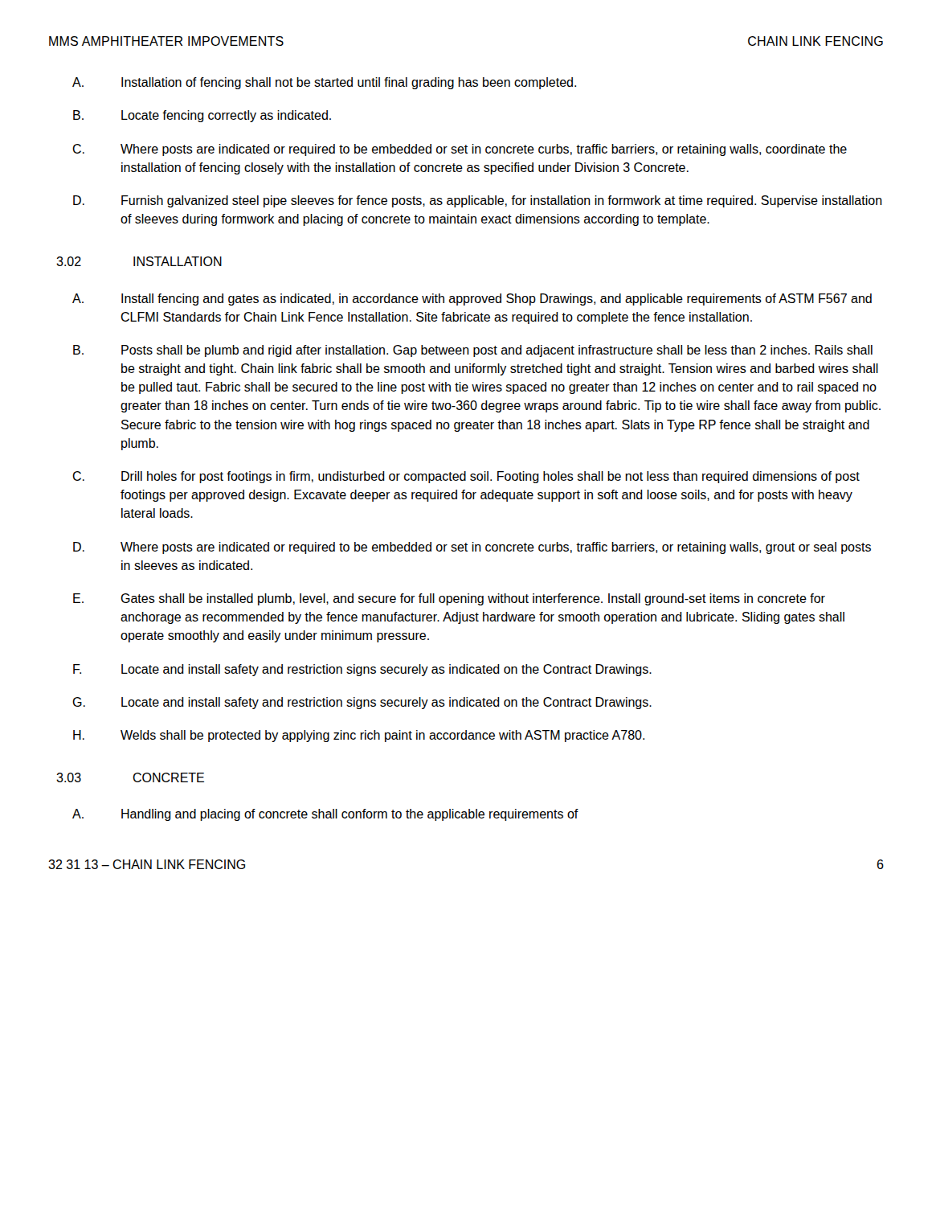MMS AMPHITHEATER IMPOVEMENTS
CHAIN LINK FENCING
A.
Installation of fencing shall not be started until final grading has been completed.
B.
Locate fencing correctly as indicated.
C.
Where posts are indicated or required to be embedded or set in concrete curbs, traffic barriers, or retaining walls, coordinate the installation of fencing closely with the installation of concrete as specified under Division 3 Concrete.
D.
Furnish galvanized steel pipe sleeves for fence posts, as applicable, for installation in formwork at time required. Supervise installation of sleeves during formwork and placing of concrete to maintain exact dimensions according to template.
3.02
INSTALLATION
A.
Install fencing and gates as indicated, in accordance with approved Shop Drawings, and applicable requirements of ASTM F567 and CLFMI Standards for Chain Link Fence Installation. Site fabricate as required to complete the fence installation.
B.
Posts shall be plumb and rigid after installation. Gap between post and adjacent infrastructure shall be less than 2 inches. Rails shall be straight and tight. Chain link fabric shall be smooth and uniformly stretched tight and straight. Tension wires and barbed wires shall be pulled taut. Fabric shall be secured to the line post with tie wires spaced no greater than 12 inches on center and to rail spaced no greater than 18 inches on center. Turn ends of tie wire two-360 degree wraps around fabric. Tip to tie wire shall face away from public. Secure fabric to the tension wire with hog rings spaced no greater than 18 inches apart. Slats in Type RP fence shall be straight and plumb.
C.
Drill holes for post footings in firm, undisturbed or compacted soil. Footing holes shall be not less than required dimensions of post footings per approved design. Excavate deeper as required for adequate support in soft and loose soils, and for posts with heavy lateral loads.
D.
Where posts are indicated or required to be embedded or set in concrete curbs, traffic barriers, or retaining walls, grout or seal posts in sleeves as indicated.
E.
Gates shall be installed plumb, level, and secure for full opening without interference. Install ground-set items in concrete for anchorage as recommended by the fence manufacturer. Adjust hardware for smooth operation and lubricate. Sliding gates shall operate smoothly and easily under minimum pressure.
F.
Locate and install safety and restriction signs securely as indicated on the Contract Drawings.
G.
Locate and install safety and restriction signs securely as indicated on the Contract Drawings.
H.
Welds shall be protected by applying zinc rich paint in accordance with ASTM practice A780.
3.03
CONCRETE
A.
Handling and placing of concrete shall conform to the applicable requirements of
32 31 13 – CHAIN LINK FENCING
6